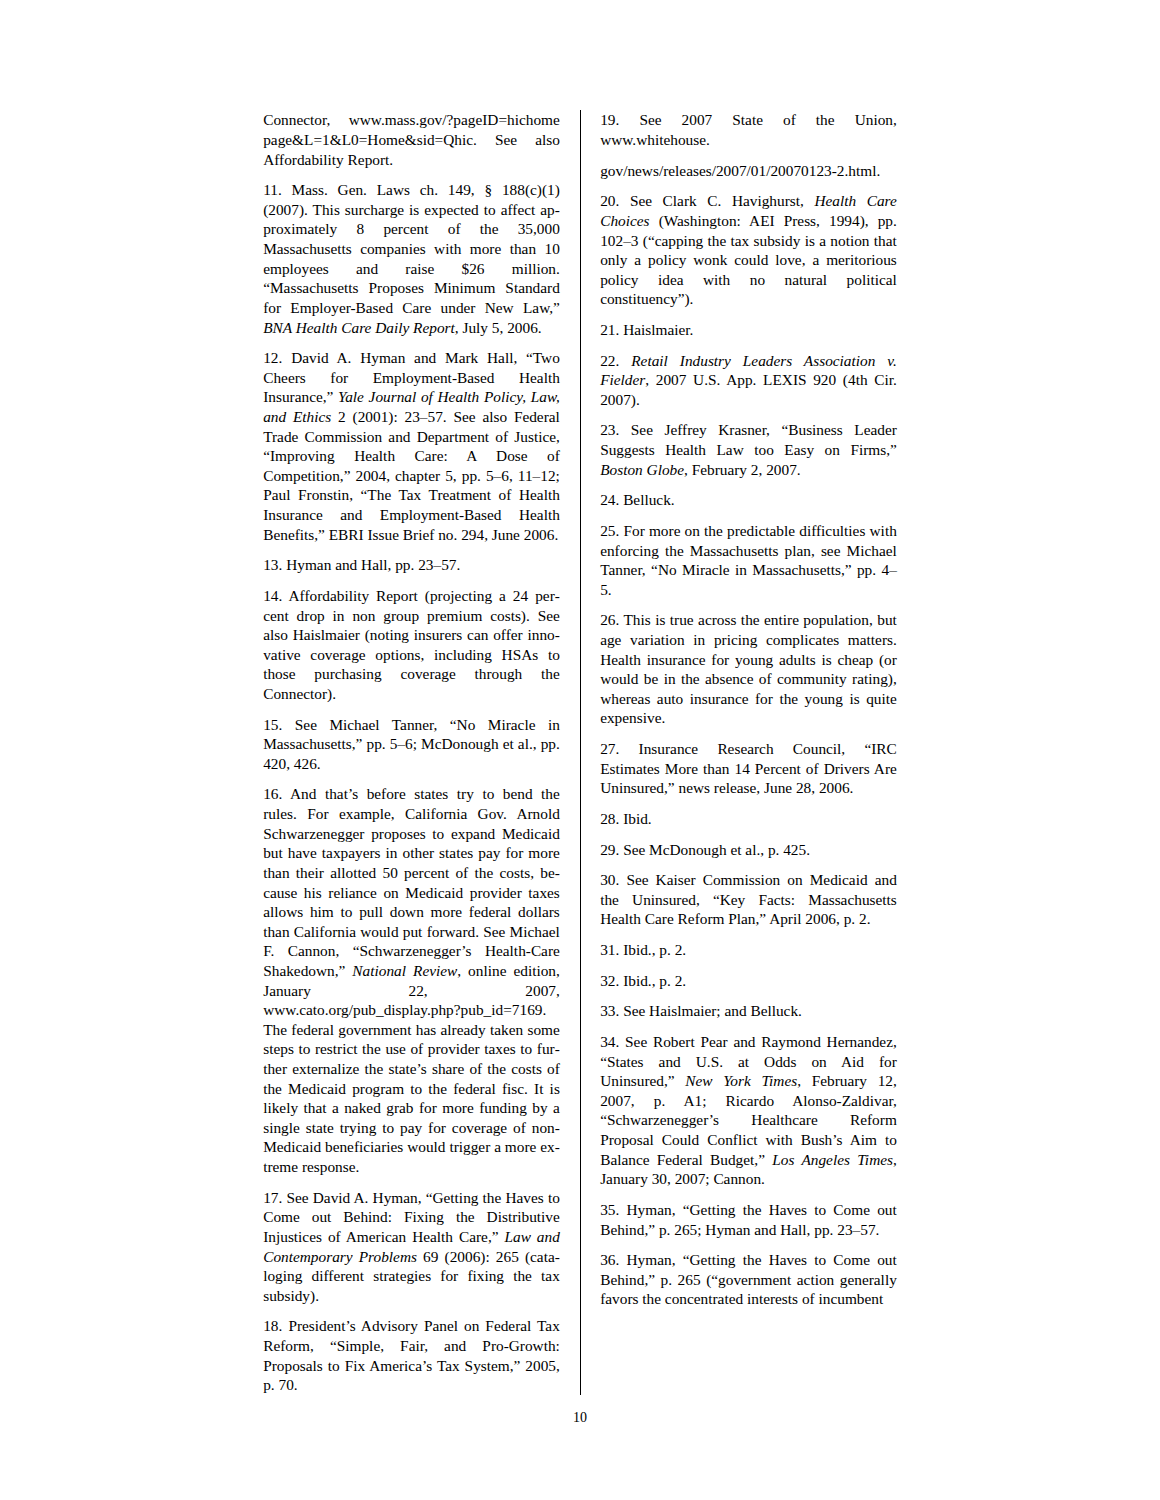Connector, www.mass.gov/?pageID=hichome page&L=1&L0=Home&sid=Qhic. See also Affordability Report.
11. Mass. Gen. Laws ch. 149, § 188(c)(1) (2007). This surcharge is expected to affect approximately 8 percent of the 35,000 Massachusetts companies with more than 10 employees and raise $26 million. “Massachusetts Proposes Minimum Standard for Employer-Based Care under New Law,” BNA Health Care Daily Report, July 5, 2006.
12. David A. Hyman and Mark Hall, “Two Cheers for Employment-Based Health Insurance,” Yale Journal of Health Policy, Law, and Ethics 2 (2001): 23–57. See also Federal Trade Commission and Department of Justice, “Improving Health Care: A Dose of Competition,” 2004, chapter 5, pp. 5–6, 11–12; Paul Fronstin, “The Tax Treatment of Health Insurance and Employment-Based Health Benefits,” EBRI Issue Brief no. 294, June 2006.
13. Hyman and Hall, pp. 23–57.
14. Affordability Report (projecting a 24 percent drop in non group premium costs). See also Haislmaier (noting insurers can offer innovative coverage options, including HSAs to those purchasing coverage through the Connector).
15. See Michael Tanner, “No Miracle in Massachusetts,” pp. 5–6; McDonough et al., pp. 420, 426.
16. And that’s before states try to bend the rules. For example, California Gov. Arnold Schwarzenegger proposes to expand Medicaid but have taxpayers in other states pay for more than their allotted 50 percent of the costs, because his reliance on Medicaid provider taxes allows him to pull down more federal dollars than California would put forward. See Michael F. Cannon, “Schwarzenegger’s Health-Care Shakedown,” National Review, online edition, January 22, 2007, www.cato.org/pub_display.php?pub_id=7169. The federal government has already taken some steps to restrict the use of provider taxes to further externalize the state’s share of the costs of the Medicaid program to the federal fisc. It is likely that a naked grab for more funding by a single state trying to pay for coverage of non-Medicaid beneficiaries would trigger a more extreme response.
17. See David A. Hyman, “Getting the Haves to Come out Behind: Fixing the Distributive Injustices of American Health Care,” Law and Contemporary Problems 69 (2006): 265 (cataloging different strategies for fixing the tax subsidy).
18. President’s Advisory Panel on Federal Tax Reform, “Simple, Fair, and Pro-Growth: Proposals to Fix America’s Tax System,” 2005, p. 70.
19. See 2007 State of the Union, www.whitehouse.
gov/news/releases/2007/01/20070123-2.html.
20. See Clark C. Havighurst, Health Care Choices (Washington: AEI Press, 1994), pp. 102–3 (“capping the tax subsidy is a notion that only a policy wonk could love, a meritorious policy idea with no natural political constituency”).
21. Haislmaier.
22. Retail Industry Leaders Association v. Fielder, 2007 U.S. App. LEXIS 920 (4th Cir. 2007).
23. See Jeffrey Krasner, “Business Leader Suggests Health Law too Easy on Firms,” Boston Globe, February 2, 2007.
24. Belluck.
25. For more on the predictable difficulties with enforcing the Massachusetts plan, see Michael Tanner, “No Miracle in Massachusetts,” pp. 4–5.
26. This is true across the entire population, but age variation in pricing complicates matters. Health insurance for young adults is cheap (or would be in the absence of community rating), whereas auto insurance for the young is quite expensive.
27. Insurance Research Council, “IRC Estimates More than 14 Percent of Drivers Are Uninsured,” news release, June 28, 2006.
28. Ibid.
29. See McDonough et al., p. 425.
30. See Kaiser Commission on Medicaid and the Uninsured, “Key Facts: Massachusetts Health Care Reform Plan,” April 2006, p. 2.
31. Ibid., p. 2.
32. Ibid., p. 2.
33. See Haislmaier; and Belluck.
34. See Robert Pear and Raymond Hernandez, “States and U.S. at Odds on Aid for Uninsured,” New York Times, February 12, 2007, p. A1; Ricardo Alonso-Zaldivar, “Schwarzenegger’s Healthcare Reform Proposal Could Conflict with Bush’s Aim to Balance Federal Budget,” Los Angeles Times, January 30, 2007; Cannon.
35. Hyman, “Getting the Haves to Come out Behind,” p. 265; Hyman and Hall, pp. 23–57.
36. Hyman, “Getting the Haves to Come out Behind,” p. 265 (“government action generally favors the concentrated interests of incumbent
10